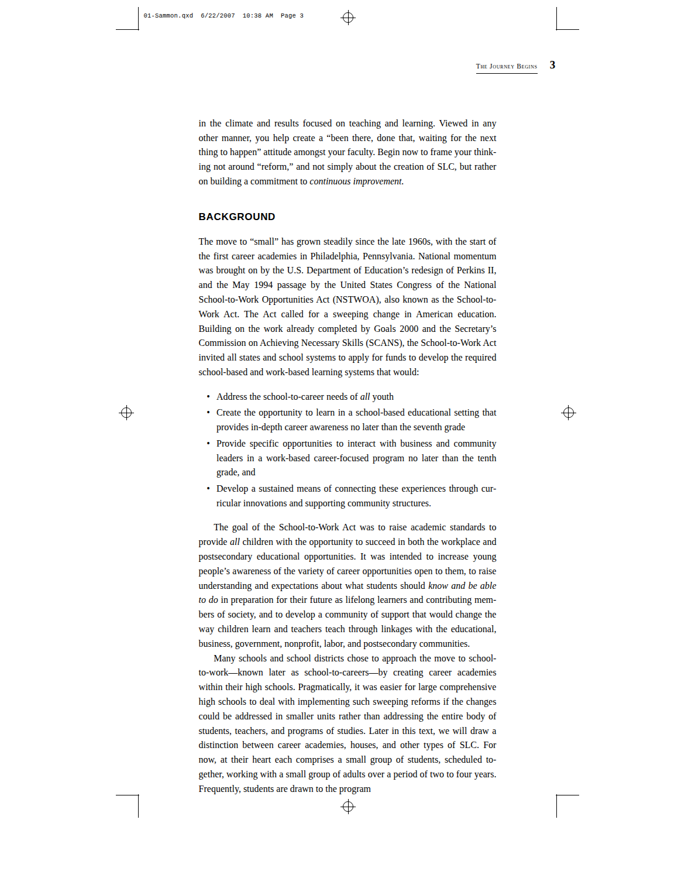01-Sammon.qxd 6/22/2007 10:38 AM Page 3
The Journey Begins 3
in the climate and results focused on teaching and learning. Viewed in any other manner, you help create a “been there, done that, waiting for the next thing to happen” attitude amongst your faculty. Begin now to frame your thinking not around “reform,” and not simply about the creation of SLC, but rather on building a commitment to continuous improvement.
BACKGROUND
The move to “small” has grown steadily since the late 1960s, with the start of the first career academies in Philadelphia, Pennsylvania. National momentum was brought on by the U.S. Department of Education’s redesign of Perkins II, and the May 1994 passage by the United States Congress of the National School-to-Work Opportunities Act (NSTWOA), also known as the School-to-Work Act. The Act called for a sweeping change in American education. Building on the work already completed by Goals 2000 and the Secretary’s Commission on Achieving Necessary Skills (SCANS), the School-to-Work Act invited all states and school systems to apply for funds to develop the required school-based and work-based learning systems that would:
Address the school-to-career needs of all youth
Create the opportunity to learn in a school-based educational setting that provides in-depth career awareness no later than the seventh grade
Provide specific opportunities to interact with business and community leaders in a work-based career-focused program no later than the tenth grade, and
Develop a sustained means of connecting these experiences through curricular innovations and supporting community structures.
The goal of the School-to-Work Act was to raise academic standards to provide all children with the opportunity to succeed in both the workplace and postsecondary educational opportunities. It was intended to increase young people’s awareness of the variety of career opportunities open to them, to raise understanding and expectations about what students should know and be able to do in preparation for their future as lifelong learners and contributing members of society, and to develop a community of support that would change the way children learn and teachers teach through linkages with the educational, business, government, nonprofit, labor, and postsecondary communities.
Many schools and school districts chose to approach the move to school-to-work—known later as school-to-careers—by creating career academies within their high schools. Pragmatically, it was easier for large comprehensive high schools to deal with implementing such sweeping reforms if the changes could be addressed in smaller units rather than addressing the entire body of students, teachers, and programs of studies. Later in this text, we will draw a distinction between career academies, houses, and other types of SLC. For now, at their heart each comprises a small group of students, scheduled together, working with a small group of adults over a period of two to four years. Frequently, students are drawn to the program